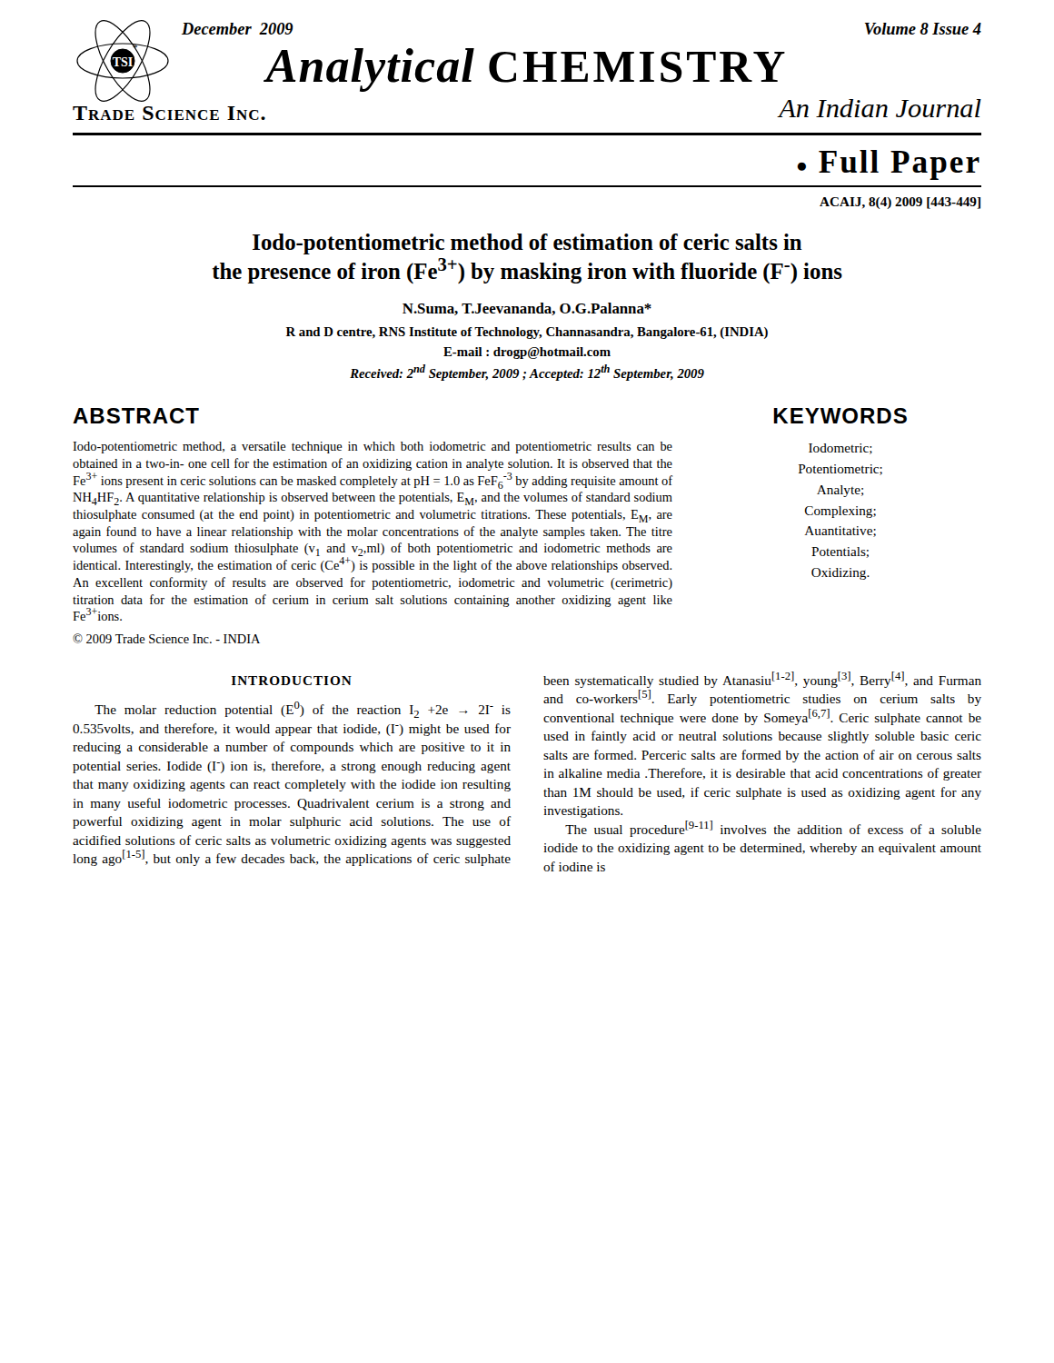TSI *
December 2009 Volume 8 Issue 4
Analytical CHEMISTRY
Trade Science Inc. An Indian Journal
●Full Paper
ACAIJ, 8(4) 2009 [443-449]
Iodo-potentiometric method of estimation of ceric salts in
the presence of iron (Fe3+) by masking iron with fluoride (F-) ions
N.Suma, T.Jeevananda, O.G.Palanna*
R and D centre, RNS Institute of Technology, Channasandra, Bangalore-61, (INDIA)
E-mail : drogp@hotmail.com
Received: 2nd September, 2009 ; Accepted: 12th September, 2009
ABSTRACT
Iodo-potentiometric method, a versatile technique in which both iodometric and potentiometric results can be obtained in a two-in- one cell for the estimation of an oxidizing cation in analyte solution. It is observed that the Fe3+ ions present in ceric solutions can be masked completely at pH = 1.0 as FeF6-3 by adding requisite amount of NH4HF2. A quantitative relationship is observed between the potentials, EM, and the volumes of standard sodium thiosulphate consumed (at the end point) in potentiometric and volumetric titrations. These potentials, EM, are again found to have a linear relationship with the molar concentrations of the analyte samples taken. The titre volumes of standard sodium thiosulphate (v1 and v2,ml) of both potentiometric and iodometric methods are identical. Interestingly, the estimation of ceric (Ce4+) is possible in the light of the above relationships observed. An excellent conformity of results are observed for potentiometric, iodometric and volumetric (cerimetric) titration data for the estimation of cerium in cerium salt solutions containing another oxidizing agent like Fe3+ions. © 2009 Trade Science Inc. - INDIA
KEYWORDS
Iodometric;
Potentiometric;
Analyte;
Complexing;
Auantitative;
Potentials;
Oxidizing.
INTRODUCTION
The molar reduction potential (E0) of the reaction I2 +2e → 2I- is 0.535volts, and therefore, it would appear that iodide, (I-) might be used for reducing a considerable a number of compounds which are positive to it in potential series. Iodide (I-) ion is, therefore, a strong enough reducing agent that many oxidizing agents can react completely with the iodide ion resulting in many useful iodometric processes. Quadrivalent cerium is a strong and powerful oxidizing agent in molar sulphuric acid solutions. The use of acidified solutions of ceric salts as volumetric oxidizing agents was suggested long ago[1-5], but only a few decades back, the applications of ceric sulphate been systematically studied by Atanasiu[1-2], young[3], Berry[4], and Furman and co-workers[5]. Early potentiometric studies on cerium salts by conventional technique were done by Someya[6,7]. Ceric sulphate cannot be used in faintly acid or neutral solutions because slightly soluble basic ceric salts are formed. Perceric salts are formed by the action of air on cerous salts in alkaline media .Therefore, it is desirable that acid concentrations of greater than 1M should be used, if ceric sulphate is used as oxidizing agent for any investigations.
The usual procedure[9-11] involves the addition of excess of a soluble iodide to the oxidizing agent to be determined, whereby an equivalent amount of iodine is